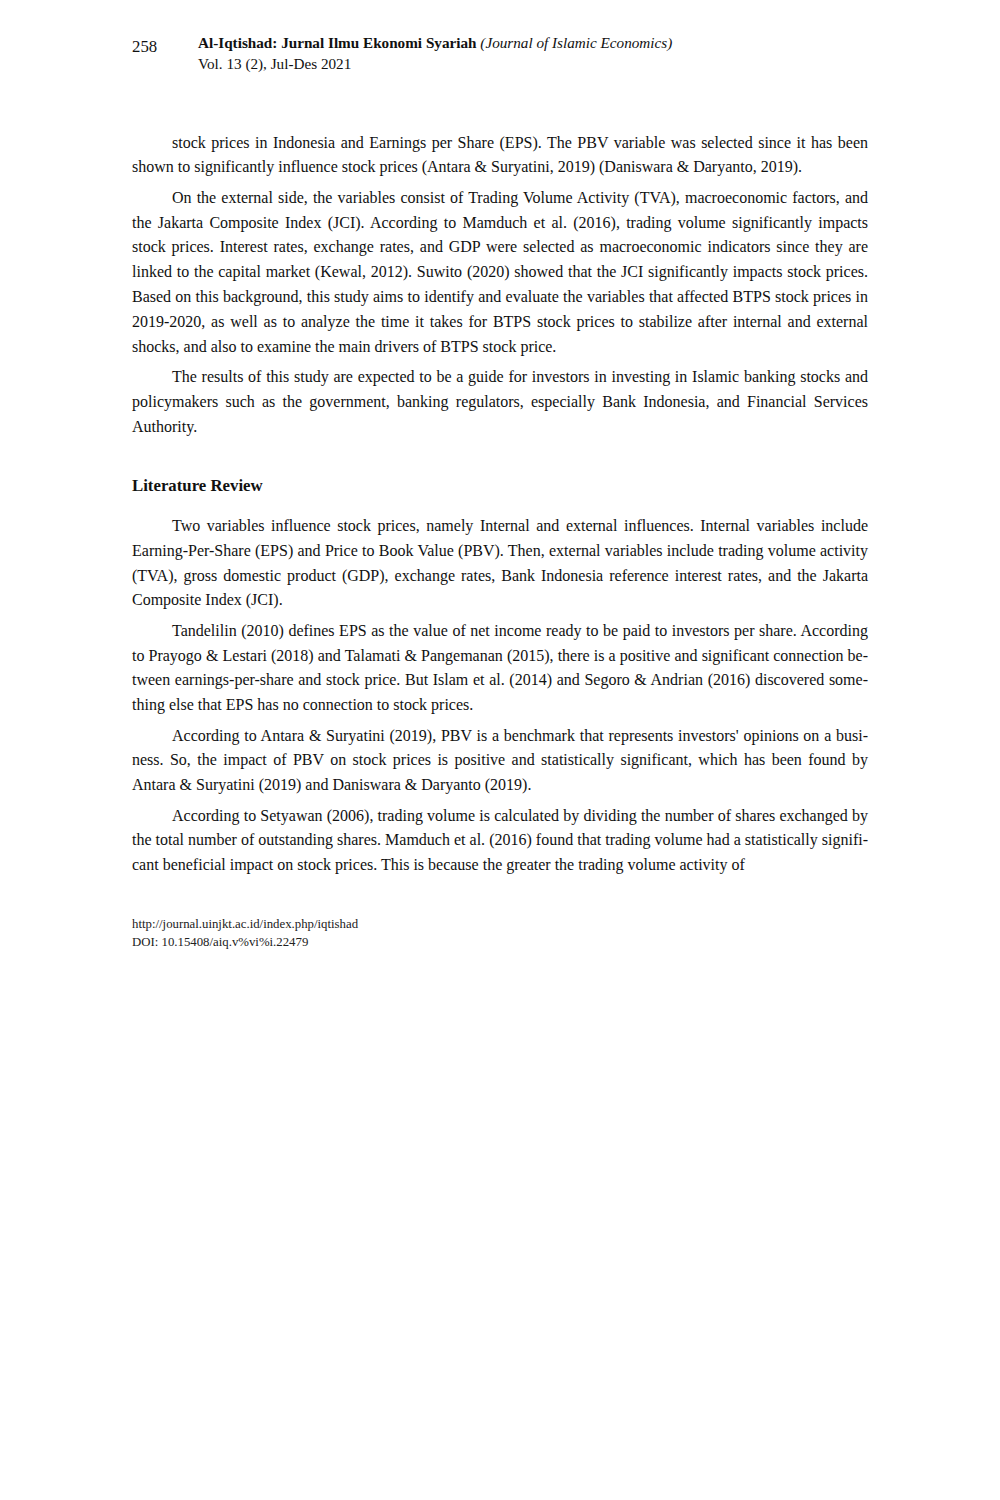258
Al-Iqtishad: Jurnal Ilmu Ekonomi Syariah (Journal of Islamic Economics)
Vol. 13 (2), Jul-Des 2021
stock prices in Indonesia and Earnings per Share (EPS). The PBV variable was selected since it has been shown to significantly influence stock prices (Antara & Suryatini, 2019) (Daniswara & Daryanto, 2019).
On the external side, the variables consist of Trading Volume Activity (TVA), macroeconomic factors, and the Jakarta Composite Index (JCI). According to Mamduch et al. (2016), trading volume significantly impacts stock prices. Interest rates, exchange rates, and GDP were selected as macroeconomic indicators since they are linked to the capital market (Kewal, 2012). Suwito (2020) showed that the JCI significantly impacts stock prices. Based on this background, this study aims to identify and evaluate the variables that affected BTPS stock prices in 2019-2020, as well as to analyze the time it takes for BTPS stock prices to stabilize after internal and external shocks, and also to examine the main drivers of BTPS stock price.
The results of this study are expected to be a guide for investors in investing in Islamic banking stocks and policymakers such as the government, banking regulators, especially Bank Indonesia, and Financial Services Authority.
Literature Review
Two variables influence stock prices, namely Internal and external influences. Internal variables include Earning-Per-Share (EPS) and Price to Book Value (PBV). Then, external variables include trading volume activity (TVA), gross domestic product (GDP), exchange rates, Bank Indonesia reference interest rates, and the Jakarta Composite Index (JCI).
Tandelilin (2010) defines EPS as the value of net income ready to be paid to investors per share. According to Prayogo & Lestari (2018) and Talamati & Pangemanan (2015), there is a positive and significant connection between earnings-per-share and stock price. But Islam et al. (2014) and Segoro & Andrian (2016) discovered something else that EPS has no connection to stock prices.
According to Antara & Suryatini (2019), PBV is a benchmark that represents investors' opinions on a business. So, the impact of PBV on stock prices is positive and statistically significant, which has been found by Antara & Suryatini (2019) and Daniswara & Daryanto (2019).
According to Setyawan (2006), trading volume is calculated by dividing the number of shares exchanged by the total number of outstanding shares. Mamduch et al. (2016) found that trading volume had a statistically significant beneficial impact on stock prices. This is because the greater the trading volume activity of
http://journal.uinjkt.ac.id/index.php/iqtishad
DOI: 10.15408/aiq.v%vi%i.22479